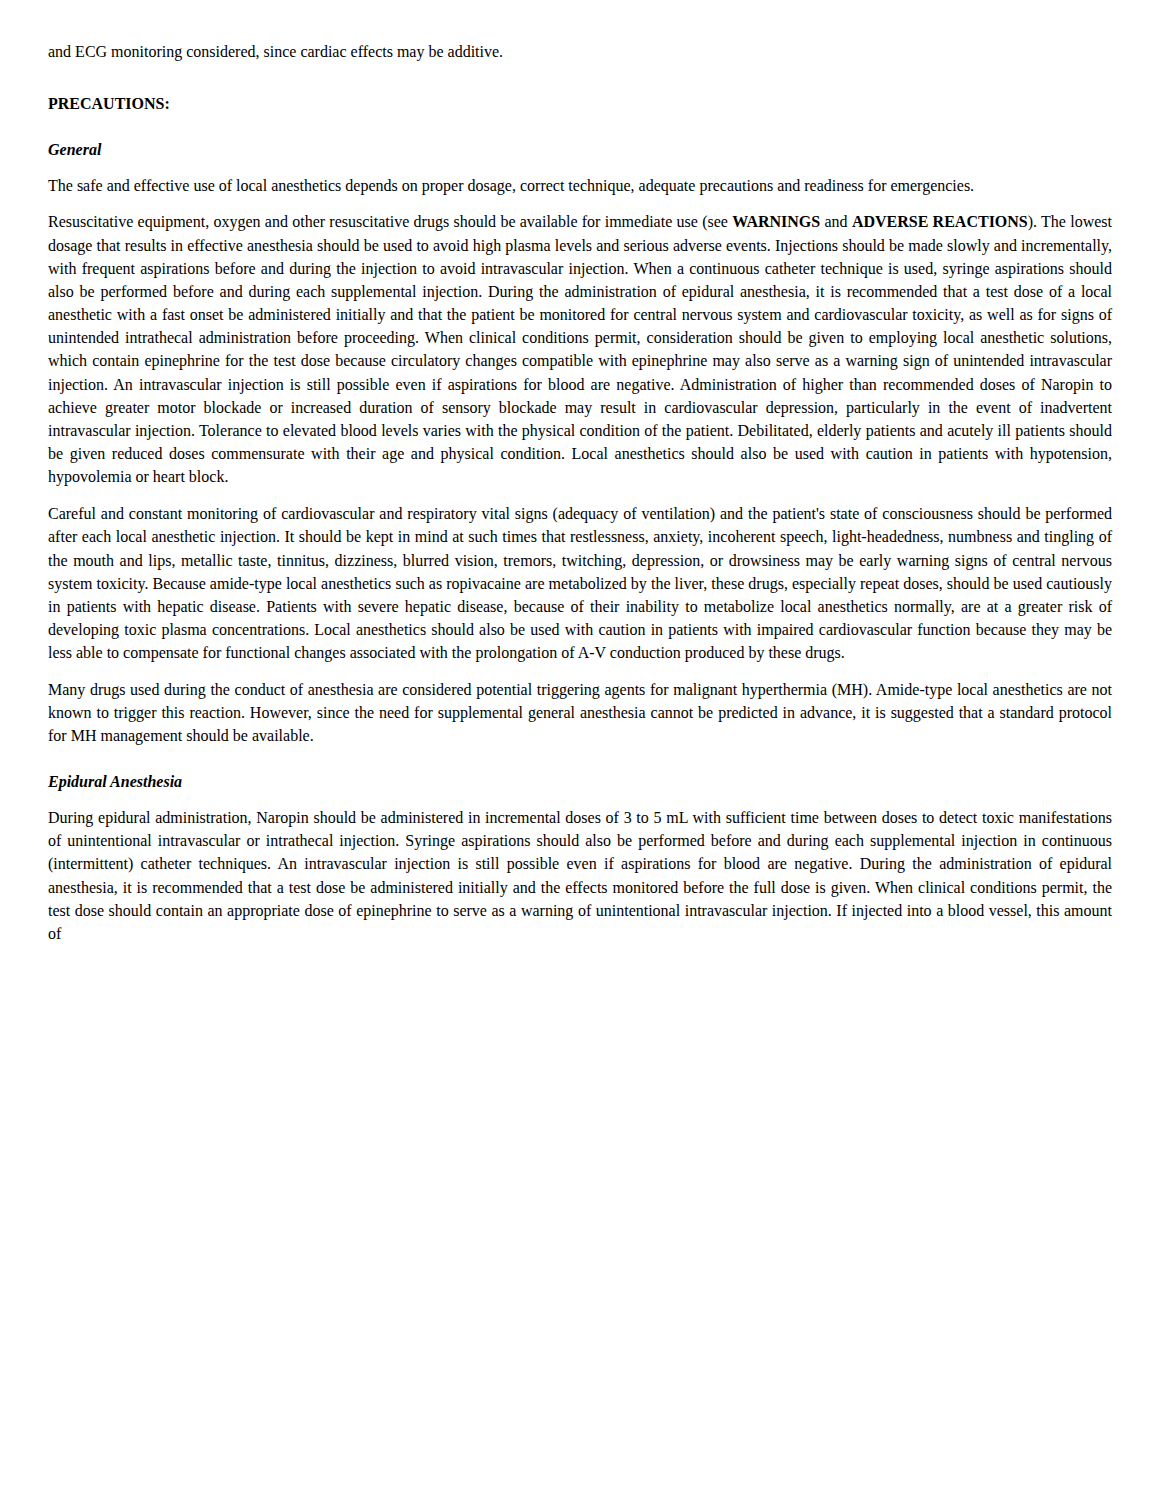and ECG monitoring considered, since cardiac effects may be additive.
PRECAUTIONS:
General
The safe and effective use of local anesthetics depends on proper dosage, correct technique, adequate precautions and readiness for emergencies.
Resuscitative equipment, oxygen and other resuscitative drugs should be available for immediate use (see WARNINGS and ADVERSE REACTIONS). The lowest dosage that results in effective anesthesia should be used to avoid high plasma levels and serious adverse events. Injections should be made slowly and incrementally, with frequent aspirations before and during the injection to avoid intravascular injection. When a continuous catheter technique is used, syringe aspirations should also be performed before and during each supplemental injection. During the administration of epidural anesthesia, it is recommended that a test dose of a local anesthetic with a fast onset be administered initially and that the patient be monitored for central nervous system and cardiovascular toxicity, as well as for signs of unintended intrathecal administration before proceeding. When clinical conditions permit, consideration should be given to employing local anesthetic solutions, which contain epinephrine for the test dose because circulatory changes compatible with epinephrine may also serve as a warning sign of unintended intravascular injection. An intravascular injection is still possible even if aspirations for blood are negative. Administration of higher than recommended doses of Naropin to achieve greater motor blockade or increased duration of sensory blockade may result in cardiovascular depression, particularly in the event of inadvertent intravascular injection. Tolerance to elevated blood levels varies with the physical condition of the patient. Debilitated, elderly patients and acutely ill patients should be given reduced doses commensurate with their age and physical condition. Local anesthetics should also be used with caution in patients with hypotension, hypovolemia or heart block.
Careful and constant monitoring of cardiovascular and respiratory vital signs (adequacy of ventilation) and the patient's state of consciousness should be performed after each local anesthetic injection. It should be kept in mind at such times that restlessness, anxiety, incoherent speech, light-headedness, numbness and tingling of the mouth and lips, metallic taste, tinnitus, dizziness, blurred vision, tremors, twitching, depression, or drowsiness may be early warning signs of central nervous system toxicity. Because amide-type local anesthetics such as ropivacaine are metabolized by the liver, these drugs, especially repeat doses, should be used cautiously in patients with hepatic disease. Patients with severe hepatic disease, because of their inability to metabolize local anesthetics normally, are at a greater risk of developing toxic plasma concentrations. Local anesthetics should also be used with caution in patients with impaired cardiovascular function because they may be less able to compensate for functional changes associated with the prolongation of A-V conduction produced by these drugs.
Many drugs used during the conduct of anesthesia are considered potential triggering agents for malignant hyperthermia (MH). Amide-type local anesthetics are not known to trigger this reaction. However, since the need for supplemental general anesthesia cannot be predicted in advance, it is suggested that a standard protocol for MH management should be available.
Epidural Anesthesia
During epidural administration, Naropin should be administered in incremental doses of 3 to 5 mL with sufficient time between doses to detect toxic manifestations of unintentional intravascular or intrathecal injection. Syringe aspirations should also be performed before and during each supplemental injection in continuous (intermittent) catheter techniques. An intravascular injection is still possible even if aspirations for blood are negative. During the administration of epidural anesthesia, it is recommended that a test dose be administered initially and the effects monitored before the full dose is given. When clinical conditions permit, the test dose should contain an appropriate dose of epinephrine to serve as a warning of unintentional intravascular injection. If injected into a blood vessel, this amount of